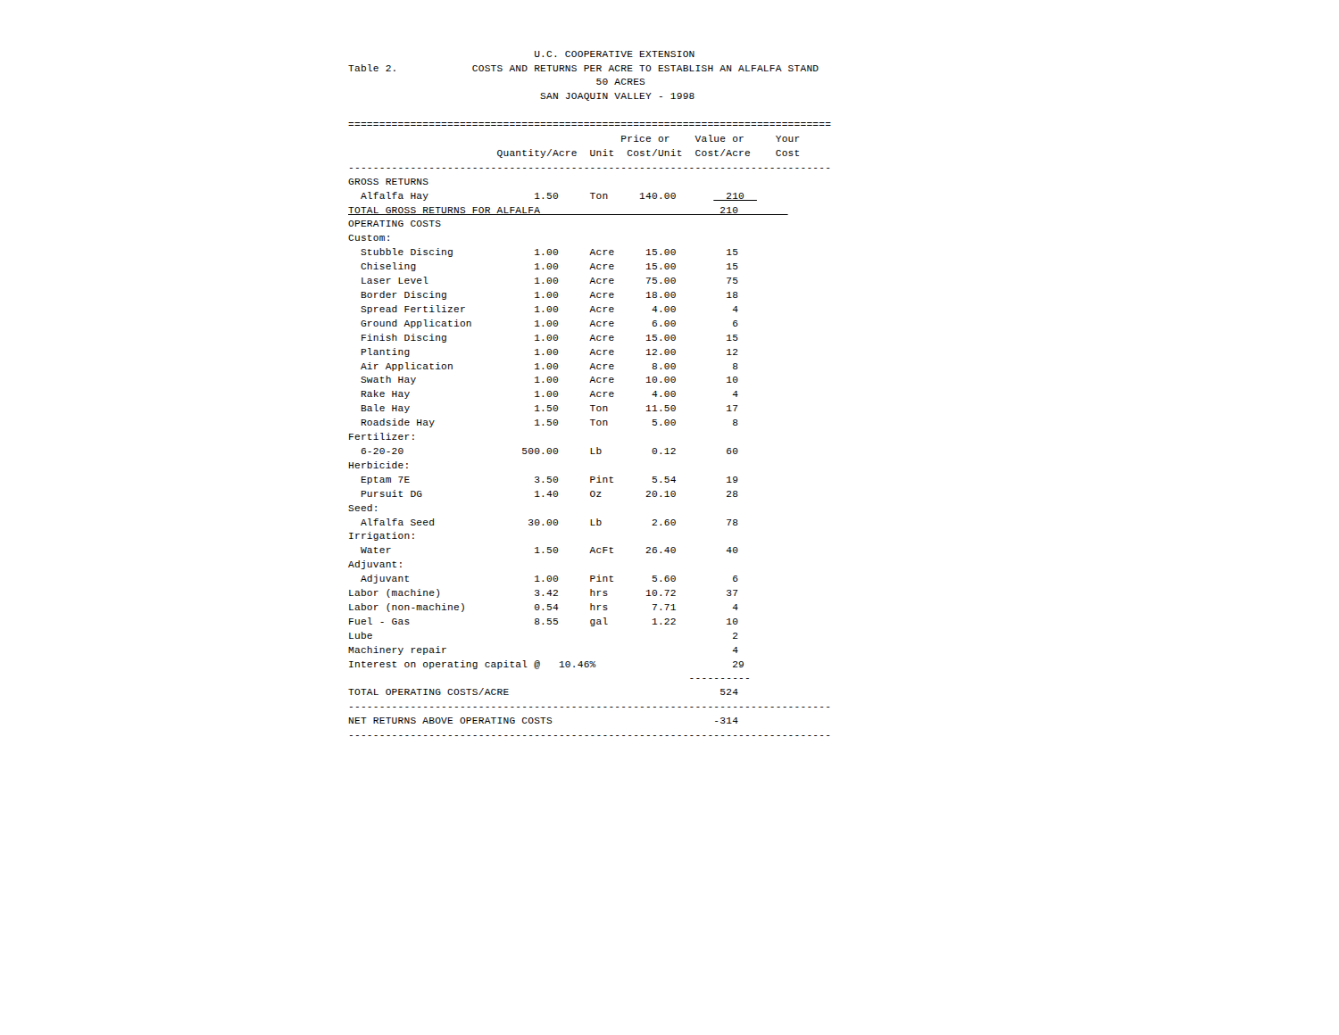U.C. COOPERATIVE EXTENSION
Table 2.            COSTS AND RETURNS PER ACRE TO ESTABLISH AN ALFALFA STAND
                                        50 ACRES
                               SAN JOAQUIN VALLEY - 1998

==============================================================================
                                            Price or    Value or     Your
                        Quantity/Acre  Unit  Cost/Unit  Cost/Acre    Cost
------------------------------------------------------------------------------
GROSS RETURNS
  Alfalfa Hay                 1.50     Ton     140.00        210  
TOTAL GROSS RETURNS FOR ALFALFA                             210        
OPERATING COSTS
Custom:
  Stubble Discing             1.00     Acre     15.00        15
  Chiseling                   1.00     Acre     15.00        15
  Laser Level                 1.00     Acre     75.00        75
  Border Discing              1.00     Acre     18.00        18
  Spread Fertilizer           1.00     Acre      4.00         4
  Ground Application          1.00     Acre      6.00         6
  Finish Discing              1.00     Acre     15.00        15
  Planting                    1.00     Acre     12.00        12
  Air Application             1.00     Acre      8.00         8
  Swath Hay                   1.00     Acre     10.00        10
  Rake Hay                    1.00     Acre      4.00         4
  Bale Hay                    1.50     Ton      11.50        17
  Roadside Hay                1.50     Ton       5.00         8
Fertilizer:
  6-20-20                   500.00     Lb        0.12        60
Herbicide:
  Eptam 7E                    3.50     Pint      5.54        19
  Pursuit DG                  1.40     Oz       20.10        28
Seed:
  Alfalfa Seed               30.00     Lb        2.60        78
Irrigation:
  Water                       1.50     AcFt     26.40        40
Adjuvant:
  Adjuvant                    1.00     Pint      5.60         6
Labor (machine)               3.42     hrs      10.72        37
Labor (non-machine)           0.54     hrs       7.71         4
Fuel - Gas                    8.55     gal       1.22        10
Lube                                                          2
Machinery repair                                              4
Interest on operating capital @   10.46%                      29
                                                       ----------
TOTAL OPERATING COSTS/ACRE                                  524
------------------------------------------------------------------------------
NET RETURNS ABOVE OPERATING COSTS                          -314
------------------------------------------------------------------------------